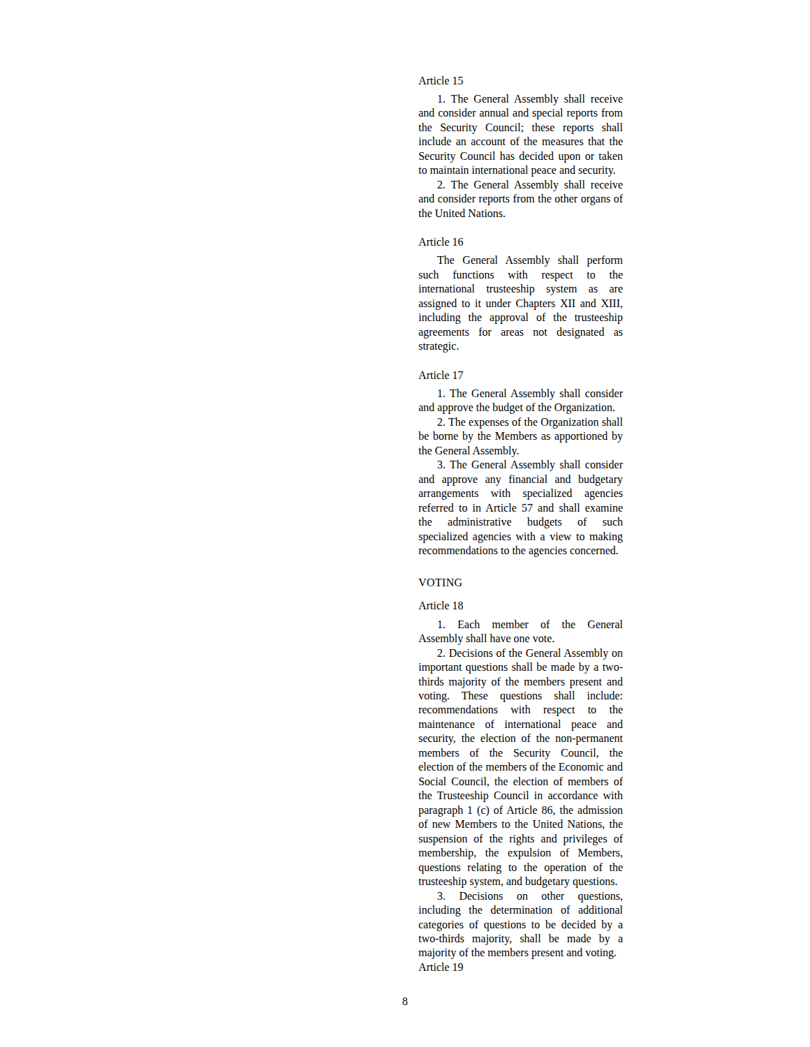Article 15
1. The General Assembly shall receive and consider annual and special reports from the Security Council; these reports shall include an account of the measures that the Security Council has decided upon or taken to maintain international peace and security.
2. The General Assembly shall receive and consider reports from the other organs of the United Nations.
Article 16
The General Assembly shall perform such functions with respect to the international trusteeship system as are assigned to it under Chapters XII and XIII, including the approval of the trusteeship agreements for areas not designated as strategic.
Article 17
1. The General Assembly shall consider and approve the budget of the Organization.
2. The expenses of the Organization shall be borne by the Members as apportioned by the General Assembly.
3. The General Assembly shall consider and approve any financial and budgetary arrangements with specialized agencies referred to in Article 57 and shall examine the administrative budgets of such specialized agencies with a view to making recommendations to the agencies concerned.
VOTING
Article 18
1. Each member of the General Assembly shall have one vote.
2. Decisions of the General Assembly on important questions shall be made by a two-thirds majority of the members present and voting. These questions shall include: recommendations with respect to the maintenance of international peace and security, the election of the non-permanent members of the Security Council, the election of the members of the Economic and Social Council, the election of members of the Trusteeship Council in accordance with paragraph 1 (c) of Article 86, the admission of new Members to the United Nations, the suspension of the rights and privileges of membership, the expulsion of Members, questions relating to the operation of the trusteeship system, and budgetary questions.
3. Decisions on other questions, including the determination of additional categories of questions to be decided by a two-thirds majority, shall be made by a majority of the members present and voting.
Article 19
8